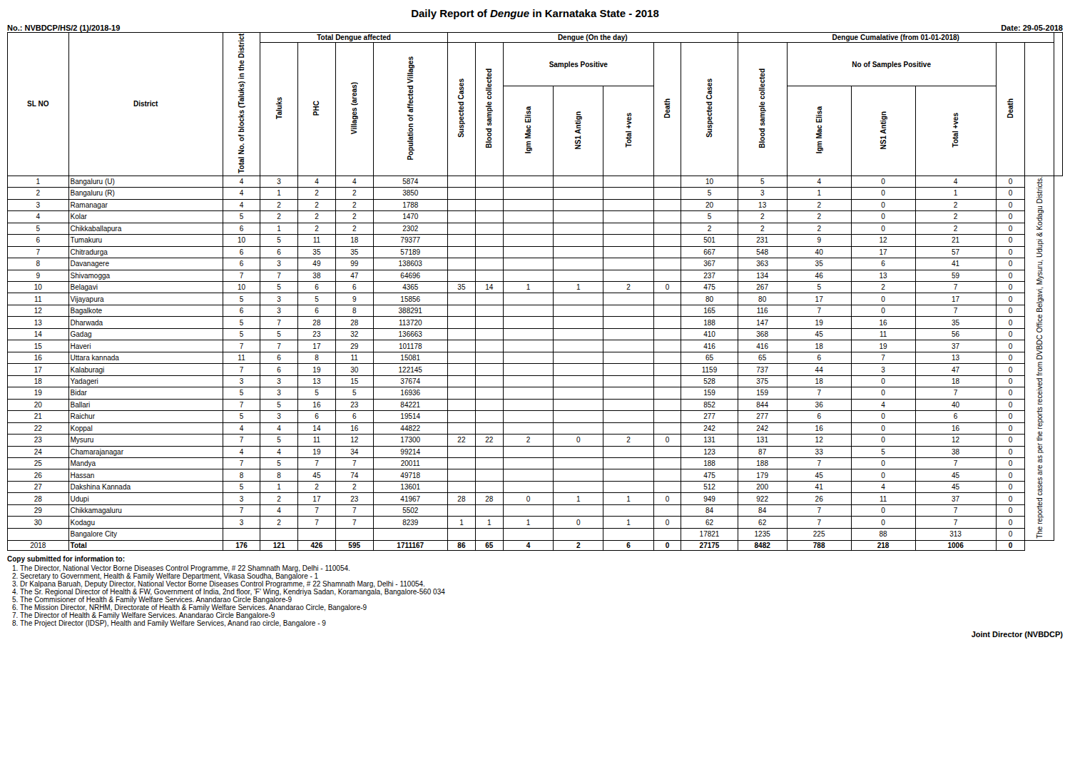Daily Report of Dengue in Karnataka State - 2018
No.: NVBDCP/HS/2 (1)/2018-19 Date: 29-05-2018
| SL NO | District | Total No. of blocks (Taluks) in the District | Total Dengue affected | Dengue (On the day) | Dengue Cumalative (from 01-01-2018) | |
| --- | --- | --- | --- | --- | --- | --- |
| Taluks | PHC | Villages (areas) | Population of affected Villages | Suspected Cases | Blood sample collected | Samples Positive | Death | Suspected Cases | Blood sample collected | No of Samples Positive | Death |
| Igm Mac Elisa | NS1 Antign | Total +ves | Igm Mac Elisa | NS1 Antign | Total +ves |
| 1 | Bangaluru (U) | 4 | 3 | 4 | 4 | 5874 | | | | | | | 10 | 5 | 4 | 0 | 4 | 0 | The reported cases are as per the reports received from DVBDC Office Belgavi, Mysuru, Udupi & Kodagu Districts. |
| 2 | Bangaluru (R) | 4 | 1 | 2 | 2 | 3850 | | | | | | | 5 | 3 | 1 | 0 | 1 | 0 |
| 3 | Ramanagar | 4 | 2 | 2 | 2 | 1788 | | | | | | | 20 | 13 | 2 | 0 | 2 | 0 |
| 4 | Kolar | 5 | 2 | 2 | 2 | 1470 | | | | | | | 5 | 2 | 2 | 0 | 2 | 0 |
| 5 | Chikkaballapura | 6 | 1 | 2 | 2 | 2302 | | | | | | | 2 | 2 | 2 | 0 | 2 | 0 |
| 6 | Tumakuru | 10 | 5 | 11 | 18 | 79377 | | | | | | | 501 | 231 | 9 | 12 | 21 | 0 |
| 7 | Chitradurga | 6 | 6 | 35 | 35 | 57189 | | | | | | | 667 | 548 | 40 | 17 | 57 | 0 |
| 8 | Davanagere | 6 | 3 | 49 | 99 | 138603 | | | | | | | 367 | 363 | 35 | 6 | 41 | 0 |
| 9 | Shivamogga | 7 | 7 | 38 | 47 | 64696 | | | | | | | 237 | 134 | 46 | 13 | 59 | 0 |
| 10 | Belagavi | 10 | 5 | 6 | 6 | 4365 | 35 | 14 | 1 | 1 | 2 | 0 | 475 | 267 | 5 | 2 | 7 | 0 |
| 11 | Vijayapura | 5 | 3 | 5 | 9 | 15856 | | | | | | | 80 | 80 | 17 | 0 | 17 | 0 |
| 12 | Bagalkote | 6 | 3 | 6 | 8 | 388291 | | | | | | | 165 | 116 | 7 | 0 | 7 | 0 |
| 13 | Dharwada | 5 | 7 | 28 | 28 | 113720 | | | | | | | 188 | 147 | 19 | 16 | 35 | 0 |
| 14 | Gadag | 5 | 5 | 23 | 32 | 136663 | | | | | | | 410 | 368 | 45 | 11 | 56 | 0 |
| 15 | Haveri | 7 | 7 | 17 | 29 | 101178 | | | | | | | 416 | 416 | 18 | 19 | 37 | 0 |
| 16 | Uttara kannada | 11 | 6 | 8 | 11 | 15081 | | | | | | | 65 | 65 | 6 | 7 | 13 | 0 |
| 17 | Kalaburagi | 7 | 6 | 19 | 30 | 122145 | | | | | | | 1159 | 737 | 44 | 3 | 47 | 0 |
| 18 | Yadageri | 3 | 3 | 13 | 15 | 37674 | | | | | | | 528 | 375 | 18 | 0 | 18 | 0 |
| 19 | Bidar | 5 | 3 | 5 | 5 | 16936 | | | | | | | 159 | 159 | 7 | 0 | 7 | 0 |
| 20 | Ballari | 7 | 5 | 16 | 23 | 84221 | | | | | | | 852 | 844 | 36 | 4 | 40 | 0 |
| 21 | Raichur | 5 | 3 | 6 | 6 | 19514 | | | | | | | 277 | 277 | 6 | 0 | 6 | 0 |
| 22 | Koppal | 4 | 4 | 14 | 16 | 44822 | | | | | | | 242 | 242 | 16 | 0 | 16 | 0 |
| 23 | Mysuru | 7 | 5 | 11 | 12 | 17300 | 22 | 22 | 2 | 0 | 2 | 0 | 131 | 131 | 12 | 0 | 12 | 0 |
| 24 | Chamarajanagar | 4 | 4 | 19 | 34 | 99214 | | | | | | | 123 | 87 | 33 | 5 | 38 | 0 |
| 25 | Mandya | 7 | 5 | 7 | 7 | 20011 | | | | | | | 188 | 188 | 7 | 0 | 7 | 0 |
| 26 | Hassan | 8 | 8 | 45 | 74 | 49718 | | | | | | | 475 | 179 | 45 | 0 | 45 | 0 |
| 27 | Dakshina Kannada | 5 | 1 | 2 | 2 | 13601 | | | | | | | 512 | 200 | 41 | 4 | 45 | 0 |
| 28 | Udupi | 3 | 2 | 17 | 23 | 41967 | 28 | 28 | 0 | 1 | 1 | 0 | 949 | 922 | 26 | 11 | 37 | 0 |
| 29 | Chikkamagaluru | 7 | 4 | 7 | 7 | 5502 | | | | | | | 84 | 84 | 7 | 0 | 7 | 0 |
| 30 | Kodagu | 3 | 2 | 7 | 7 | 8239 | 1 | 1 | 1 | 0 | 1 | 0 | 62 | 62 | 7 | 0 | 7 | 0 |
| | Bangalore City | | | | | | | | | | | | 17821 | 1235 | 225 | 88 | 313 | 0 |
| 2018 | Total | 176 | 121 | 426 | 595 | 1711167 | 86 | 65 | 4 | 2 | 6 | 0 | 27175 | 8482 | 788 | 218 | 1006 | 0 |
Copy submitted for information to:
The Director, National Vector Borne Diseases Control Programme, # 22 Shamnath Marg, Delhi - 110054.
Secretary to Government, Health & Family Welfare Department, Vikasa Soudha, Bangalore - 1
Dr Kalpana Baruah, Deputy Director, National Vector Borne Diseases Control Programme, # 22 Shamnath Marg, Delhi - 110054.
The Sr. Regional Director of Health & FW, Government of India, 2nd floor, 'F' Wing, Kendriya Sadan, Koramangala, Bangalore-560 034
The Commisioner of Health & Family Welfare Services. Anandarao Circle Bangalore-9
The Mission Director, NRHM, Directorate of Health & Family Welfare Services. Anandarao Circle, Bangalore-9
The Director of Health & Family Welfare Services. Anandarao Circle Bangalore-9
The Project Director (IDSP), Health and Family Welfare Services, Anand rao circle, Bangalore - 9
Joint Director (NVBDCP)